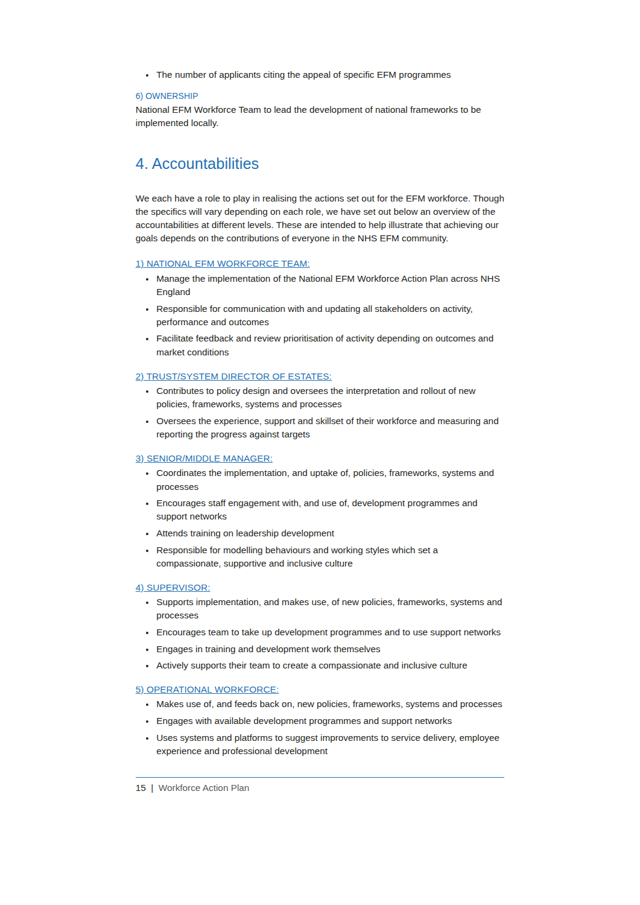The number of applicants citing the appeal of specific EFM programmes
6) OWNERSHIP
National EFM Workforce Team to lead the development of national frameworks to be implemented locally.
4. Accountabilities
We each have a role to play in realising the actions set out for the EFM workforce. Though the specifics will vary depending on each role, we have set out below an overview of the accountabilities at different levels. These are intended to help illustrate that achieving our goals depends on the contributions of everyone in the NHS EFM community.
1) NATIONAL EFM WORKFORCE TEAM:
Manage the implementation of the National EFM Workforce Action Plan across NHS England
Responsible for communication with and updating all stakeholders on activity, performance and outcomes
Facilitate feedback and review prioritisation of activity depending on outcomes and market conditions
2) TRUST/SYSTEM DIRECTOR OF ESTATES:
Contributes to policy design and oversees the interpretation and rollout of new policies, frameworks, systems and processes
Oversees the experience, support and skillset of their workforce and measuring and reporting the progress against targets
3) SENIOR/MIDDLE MANAGER:
Coordinates the implementation, and uptake of, policies, frameworks, systems and processes
Encourages staff engagement with, and use of, development programmes and support networks
Attends training on leadership development
Responsible for modelling behaviours and working styles which set a compassionate, supportive and inclusive culture
4) SUPERVISOR:
Supports implementation, and makes use, of new policies, frameworks, systems and processes
Encourages team to take up development programmes and to use support networks
Engages in training and development work themselves
Actively supports their team to create a compassionate and inclusive culture
5) OPERATIONAL WORKFORCE:
Makes use of, and feeds back on, new policies, frameworks, systems and processes
Engages with available development programmes and support networks
Uses systems and platforms to suggest improvements to service delivery, employee experience and professional development
15 | Workforce Action Plan